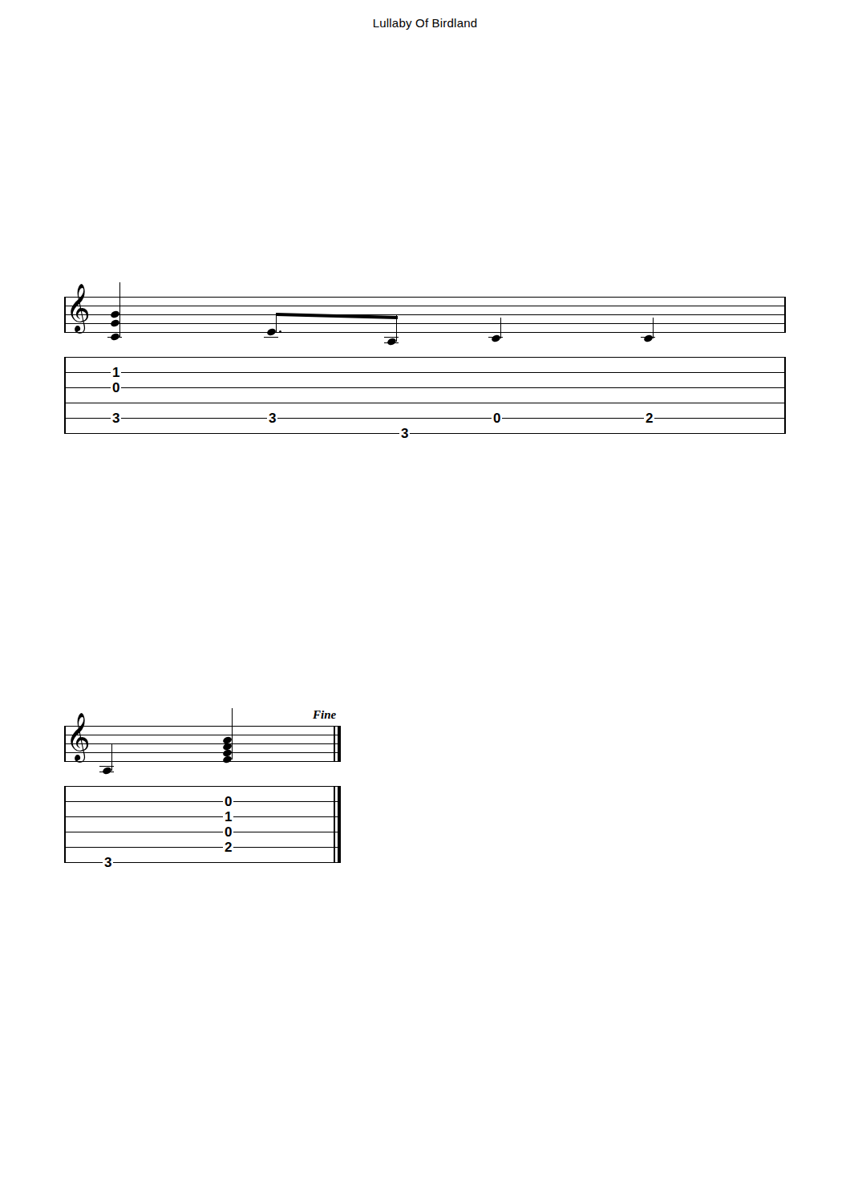Lullaby Of Birdland
𝄞
1
0
3
3
3
0
2
𝄞
Fine
3
0
1
0
2